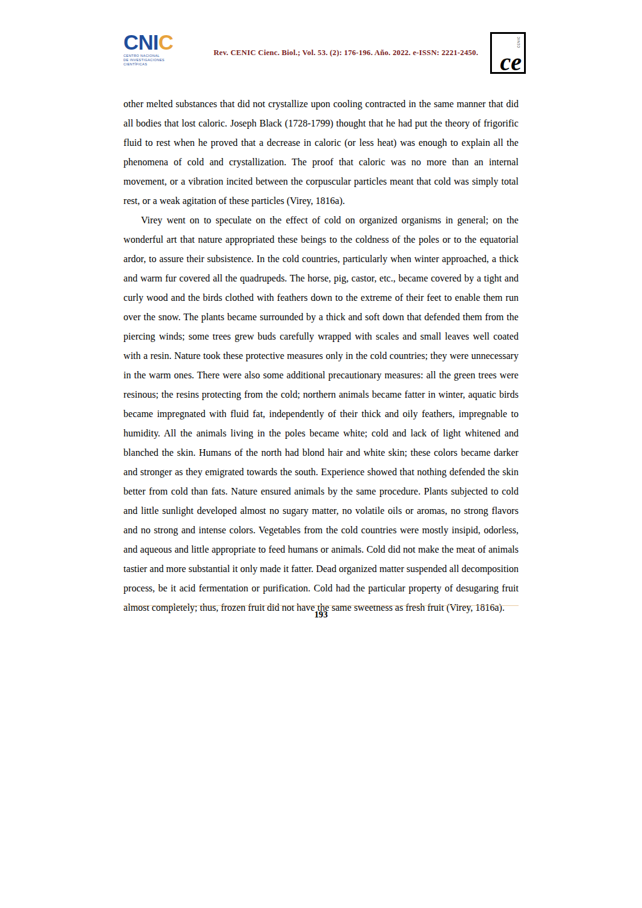CNIC Centro Nacional
de Investigaciones
Científicas
Rev. CENIC Cienc. Biol.; Vol. 53. (2): 176-196. Año. 2022. e-ISSN: 2221-2450.
CENIC ce
other melted substances that did not crystallize upon cooling contracted in the same manner that did all bodies that lost caloric. Joseph Black (1728-1799) thought that he had put the theory of frigorific fluid to rest when he proved that a decrease in caloric (or less heat) was enough to explain all the phenomena of cold and crystallization. The proof that caloric was no more than an internal movement, or a vibration incited between the corpuscular particles meant that cold was simply total rest, or a weak agitation of these particles (Virey, 1816a).
Virey went on to speculate on the effect of cold on organized organisms in general; on the wonderful art that nature appropriated these beings to the coldness of the poles or to the equatorial ardor, to assure their subsistence. In the cold countries, particularly when winter approached, a thick and warm fur covered all the quadrupeds. The horse, pig, castor, etc., became covered by a tight and curly wood and the birds clothed with feathers down to the extreme of their feet to enable them run over the snow. The plants became surrounded by a thick and soft down that defended them from the piercing winds; some trees grew buds carefully wrapped with scales and small leaves well coated with a resin. Nature took these protective measures only in the cold countries; they were unnecessary in the warm ones. There were also some additional precautionary measures: all the green trees were resinous; the resins protecting from the cold; northern animals became fatter in winter, aquatic birds became impregnated with fluid fat, independently of their thick and oily feathers, impregnable to humidity. All the animals living in the poles became white; cold and lack of light whitened and blanched the skin. Humans of the north had blond hair and white skin; these colors became darker and stronger as they emigrated towards the south. Experience showed that nothing defended the skin better from cold than fats. Nature ensured animals by the same procedure. Plants subjected to cold and little sunlight developed almost no sugary matter, no volatile oils or aromas, no strong flavors and no strong and intense colors. Vegetables from the cold countries were mostly insipid, odorless, and aqueous and little appropriate to feed humans or animals. Cold did not make the meat of animals tastier and more substantial it only made it fatter. Dead organized matter suspended all decomposition process, be it acid fermentation or purification. Cold had the particular property of desugaring fruit almost completely; thus, frozen fruit did not have the same sweetness as fresh fruit (Virey, 1816a).
193